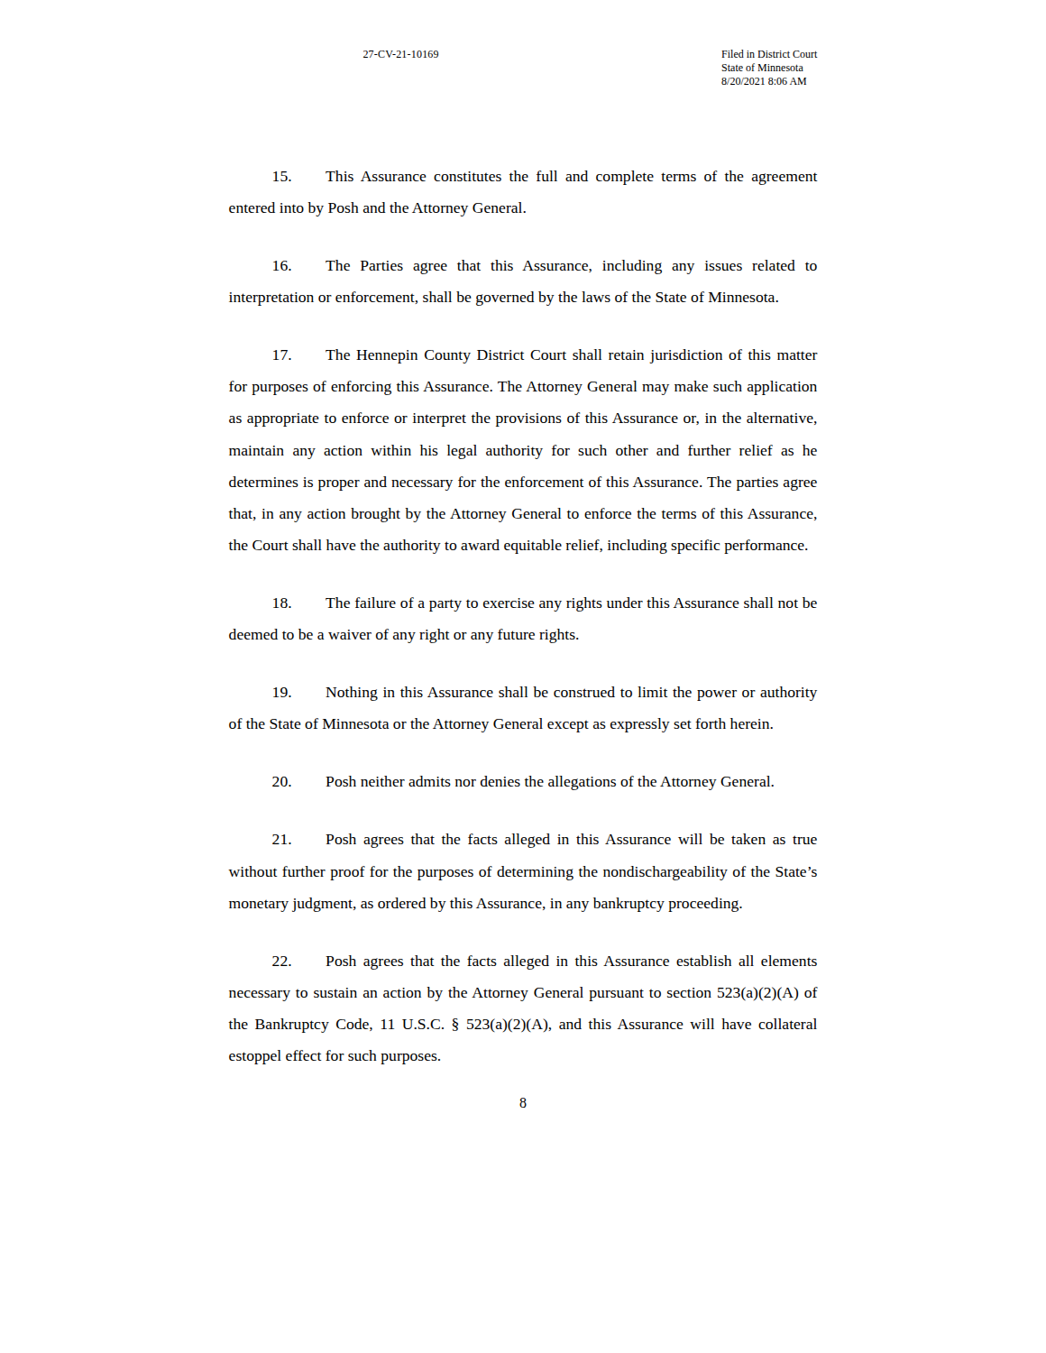27-CV-21-10169
Filed in District Court
State of Minnesota
8/20/2021 8:06 AM
15. This Assurance constitutes the full and complete terms of the agreement entered into by Posh and the Attorney General.
16. The Parties agree that this Assurance, including any issues related to interpretation or enforcement, shall be governed by the laws of the State of Minnesota.
17. The Hennepin County District Court shall retain jurisdiction of this matter for purposes of enforcing this Assurance. The Attorney General may make such application as appropriate to enforce or interpret the provisions of this Assurance or, in the alternative, maintain any action within his legal authority for such other and further relief as he determines is proper and necessary for the enforcement of this Assurance. The parties agree that, in any action brought by the Attorney General to enforce the terms of this Assurance, the Court shall have the authority to award equitable relief, including specific performance.
18. The failure of a party to exercise any rights under this Assurance shall not be deemed to be a waiver of any right or any future rights.
19. Nothing in this Assurance shall be construed to limit the power or authority of the State of Minnesota or the Attorney General except as expressly set forth herein.
20. Posh neither admits nor denies the allegations of the Attorney General.
21. Posh agrees that the facts alleged in this Assurance will be taken as true without further proof for the purposes of determining the nondischargeability of the State’s monetary judgment, as ordered by this Assurance, in any bankruptcy proceeding.
22. Posh agrees that the facts alleged in this Assurance establish all elements necessary to sustain an action by the Attorney General pursuant to section 523(a)(2)(A) of the Bankruptcy Code, 11 U.S.C. § 523(a)(2)(A), and this Assurance will have collateral estoppel effect for such purposes.
8